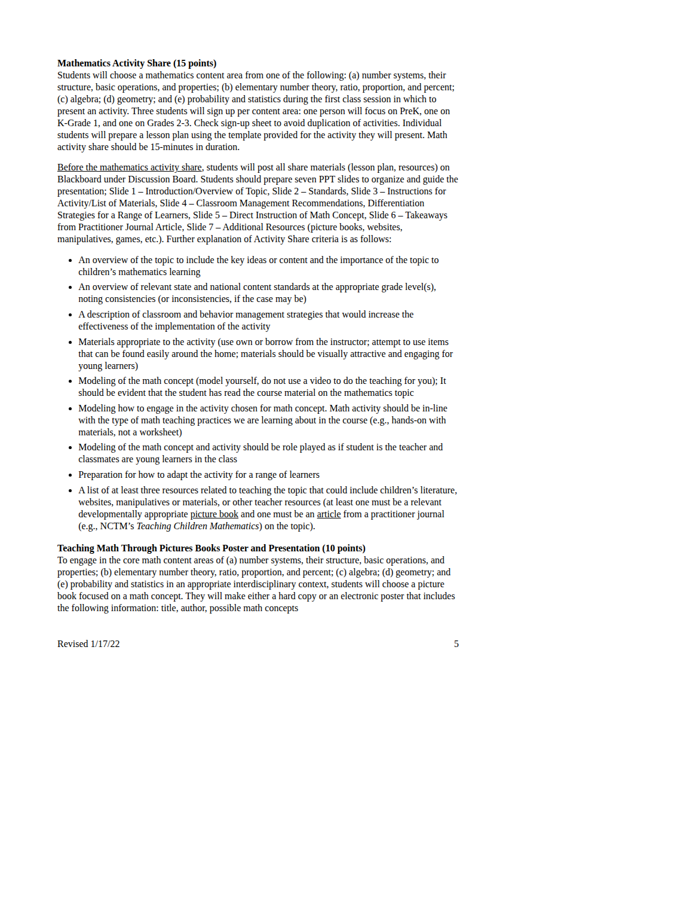Mathematics Activity Share (15 points)
Students will choose a mathematics content area from one of the following: (a) number systems, their structure, basic operations, and properties; (b) elementary number theory, ratio, proportion, and percent; (c) algebra; (d) geometry; and (e) probability and statistics during the first class session in which to present an activity. Three students will sign up per content area: one person will focus on PreK, one on K-Grade 1, and one on Grades 2-3. Check sign-up sheet to avoid duplication of activities. Individual students will prepare a lesson plan using the template provided for the activity they will present. Math activity share should be 15-minutes in duration.
Before the mathematics activity share, students will post all share materials (lesson plan, resources) on Blackboard under Discussion Board. Students should prepare seven PPT slides to organize and guide the presentation; Slide 1 – Introduction/Overview of Topic, Slide 2 – Standards, Slide 3 – Instructions for Activity/List of Materials, Slide 4 – Classroom Management Recommendations, Differentiation Strategies for a Range of Learners, Slide 5 – Direct Instruction of Math Concept, Slide 6 – Takeaways from Practitioner Journal Article, Slide 7 – Additional Resources (picture books, websites, manipulatives, games, etc.). Further explanation of Activity Share criteria is as follows:
An overview of the topic to include the key ideas or content and the importance of the topic to children’s mathematics learning
An overview of relevant state and national content standards at the appropriate grade level(s), noting consistencies (or inconsistencies, if the case may be)
A description of classroom and behavior management strategies that would increase the effectiveness of the implementation of the activity
Materials appropriate to the activity (use own or borrow from the instructor; attempt to use items that can be found easily around the home; materials should be visually attractive and engaging for young learners)
Modeling of the math concept (model yourself, do not use a video to do the teaching for you); It should be evident that the student has read the course material on the mathematics topic
Modeling how to engage in the activity chosen for math concept. Math activity should be in-line with the type of math teaching practices we are learning about in the course (e.g., hands-on with materials, not a worksheet)
Modeling of the math concept and activity should be role played as if student is the teacher and classmates are young learners in the class
Preparation for how to adapt the activity for a range of learners
A list of at least three resources related to teaching the topic that could include children’s literature, websites, manipulatives or materials, or other teacher resources (at least one must be a relevant developmentally appropriate picture book and one must be an article from a practitioner journal (e.g., NCTM’s Teaching Children Mathematics) on the topic).
Teaching Math Through Pictures Books Poster and Presentation (10 points)
To engage in the core math content areas of (a) number systems, their structure, basic operations, and properties; (b) elementary number theory, ratio, proportion, and percent; (c) algebra; (d) geometry; and (e) probability and statistics in an appropriate interdisciplinary context, students will choose a picture book focused on a math concept. They will make either a hard copy or an electronic poster that includes the following information: title, author, possible math concepts
Revised 1/17/22 5